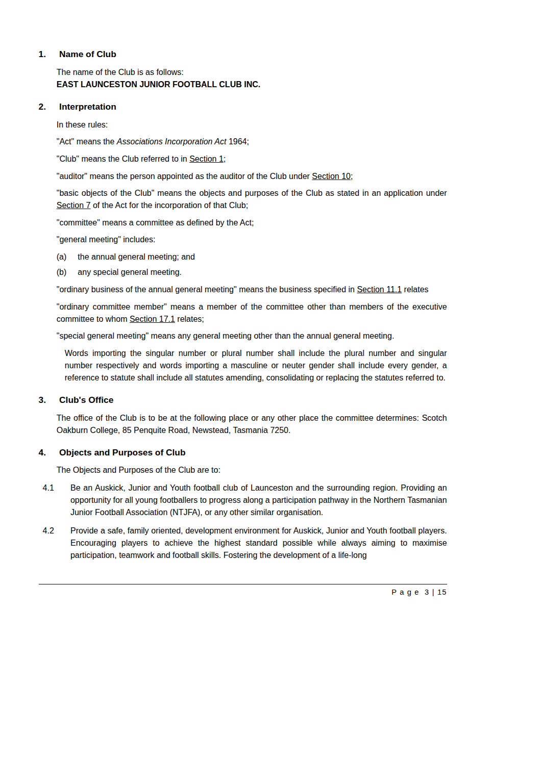1. Name of Club
The name of the Club is as follows:
EAST LAUNCESTON JUNIOR FOOTBALL CLUB INC.
2. Interpretation
In these rules:
"Act" means the Associations Incorporation Act 1964;
"Club" means the Club referred to in Section 1;
"auditor" means the person appointed as the auditor of the Club under Section 10;
"basic objects of the Club" means the objects and purposes of the Club as stated in an application under Section 7 of the Act for the incorporation of that Club;
"committee" means a committee as defined by the Act;
"general meeting" includes:
(a) the annual general meeting; and
(b) any special general meeting.
"ordinary business of the annual general meeting" means the business specified in Section 11.1 relates
"ordinary committee member" means a member of the committee other than members of the executive committee to whom Section 17.1 relates;
"special general meeting" means any general meeting other than the annual general meeting.
Words importing the singular number or plural number shall include the plural number and singular number respectively and words importing a masculine or neuter gender shall include every gender, a reference to statute shall include all statutes amending, consolidating or replacing the statutes referred to.
3. Club's Office
The office of the Club is to be at the following place or any other place the committee determines: Scotch Oakburn College, 85 Penquite Road, Newstead, Tasmania 7250.
4. Objects and Purposes of Club
The Objects and Purposes of the Club are to:
4.1 Be an Auskick, Junior and Youth football club of Launceston and the surrounding region. Providing an opportunity for all young footballers to progress along a participation pathway in the Northern Tasmanian Junior Football Association (NTJFA), or any other similar organisation.
4.2 Provide a safe, family oriented, development environment for Auskick, Junior and Youth football players. Encouraging players to achieve the highest standard possible while always aiming to maximise participation, teamwork and football skills. Fostering the development of a life-long
P a g e 3 | 15